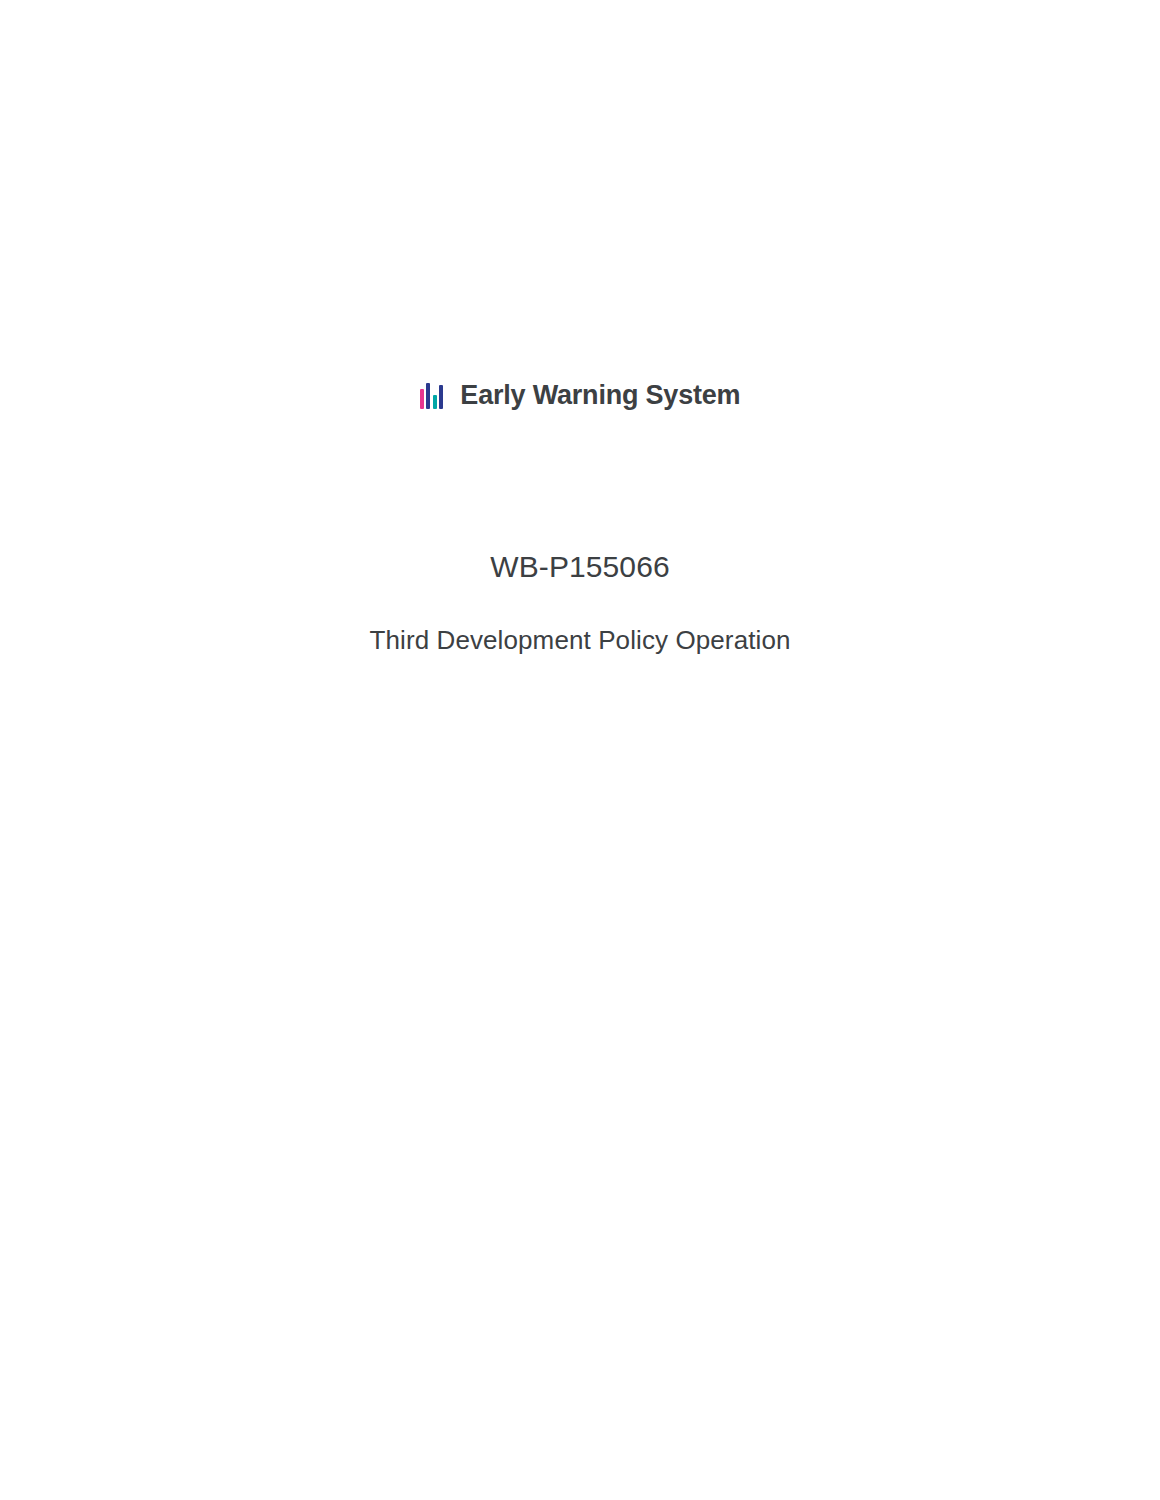Early Warning System
WB-P155066
Third Development Policy Operation